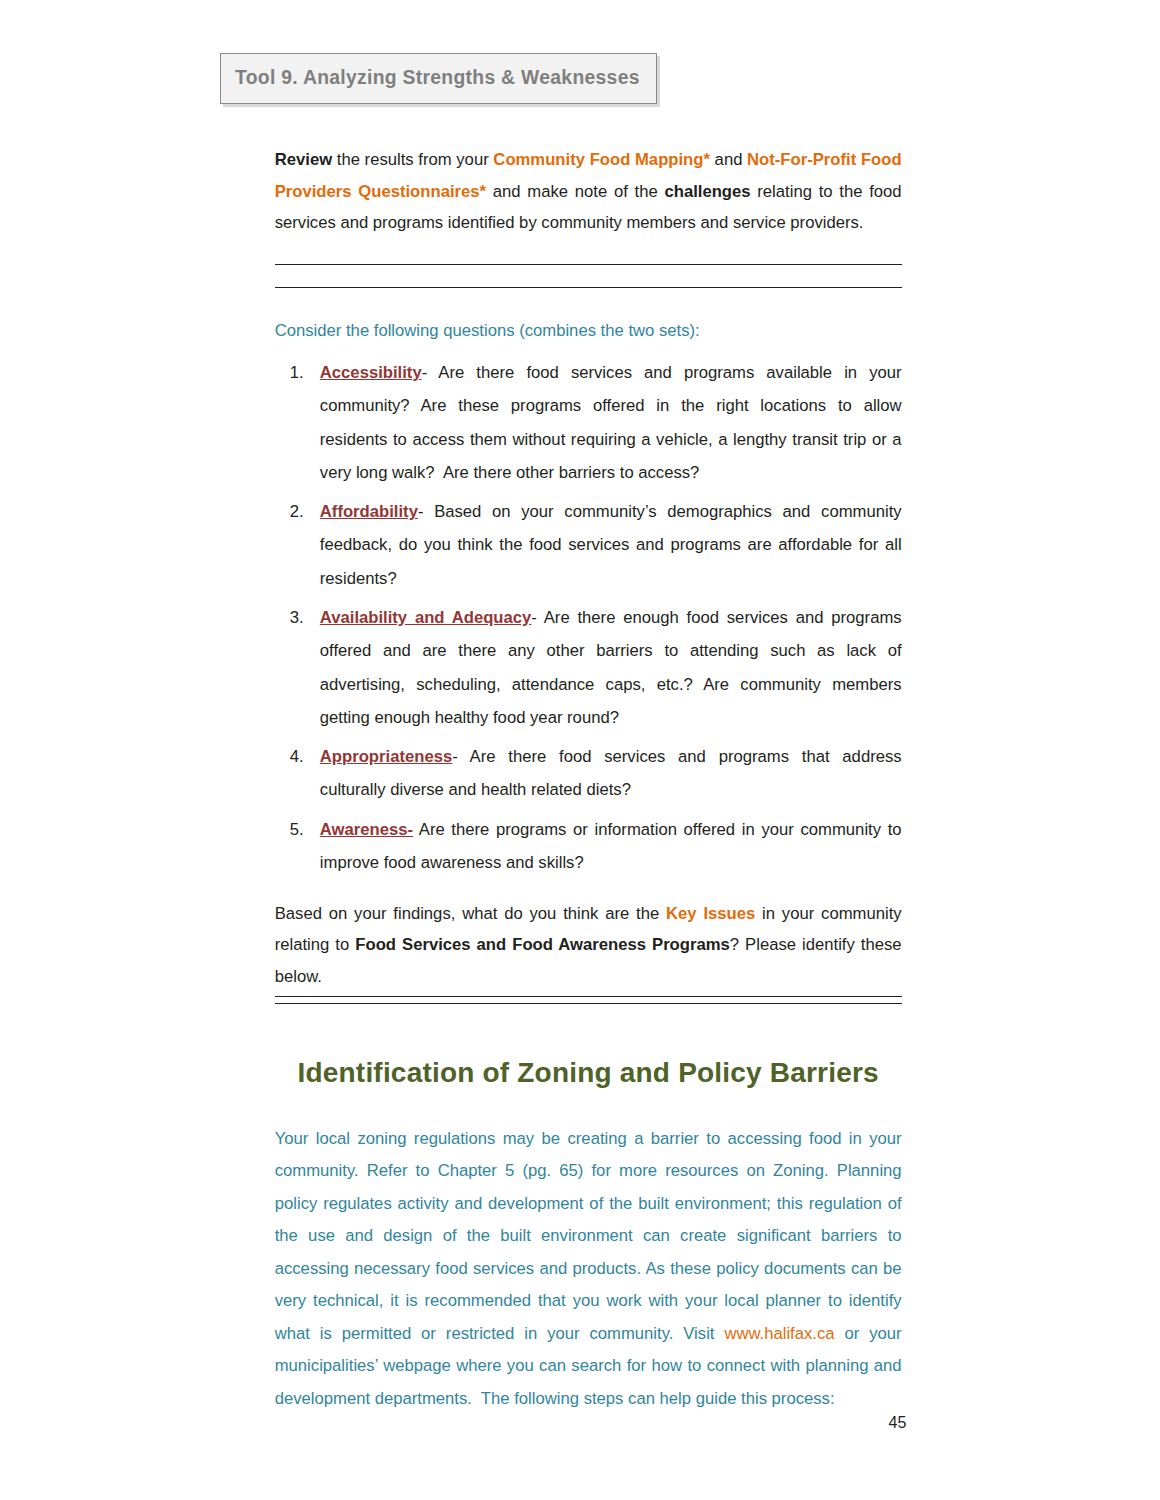Tool 9. Analyzing Strengths & Weaknesses
Review the results from your Community Food Mapping* and Not-For-Profit Food Providers Questionnaires* and make note of the challenges relating to the food services and programs identified by community members and service providers.
Consider the following questions (combines the two sets):
Accessibility- Are there food services and programs available in your community? Are these programs offered in the right locations to allow residents to access them without requiring a vehicle, a lengthy transit trip or a very long walk? Are there other barriers to access?
Affordability- Based on your community’s demographics and community feedback, do you think the food services and programs are affordable for all residents?
Availability and Adequacy- Are there enough food services and programs offered and are there any other barriers to attending such as lack of advertising, scheduling, attendance caps, etc.? Are community members getting enough healthy food year round?
Appropriateness- Are there food services and programs that address culturally diverse and health related diets?
Awareness- Are there programs or information offered in your community to improve food awareness and skills?
Based on your findings, what do you think are the Key Issues in your community relating to Food Services and Food Awareness Programs? Please identify these below.
Identification of Zoning and Policy Barriers
Your local zoning regulations may be creating a barrier to accessing food in your community. Refer to Chapter 5 (pg. 65) for more resources on Zoning. Planning policy regulates activity and development of the built environment; this regulation of the use and design of the built environment can create significant barriers to accessing necessary food services and products. As these policy documents can be very technical, it is recommended that you work with your local planner to identify what is permitted or restricted in your community. Visit www.halifax.ca or your municipalities’ webpage where you can search for how to connect with planning and development departments. The following steps can help guide this process:
45